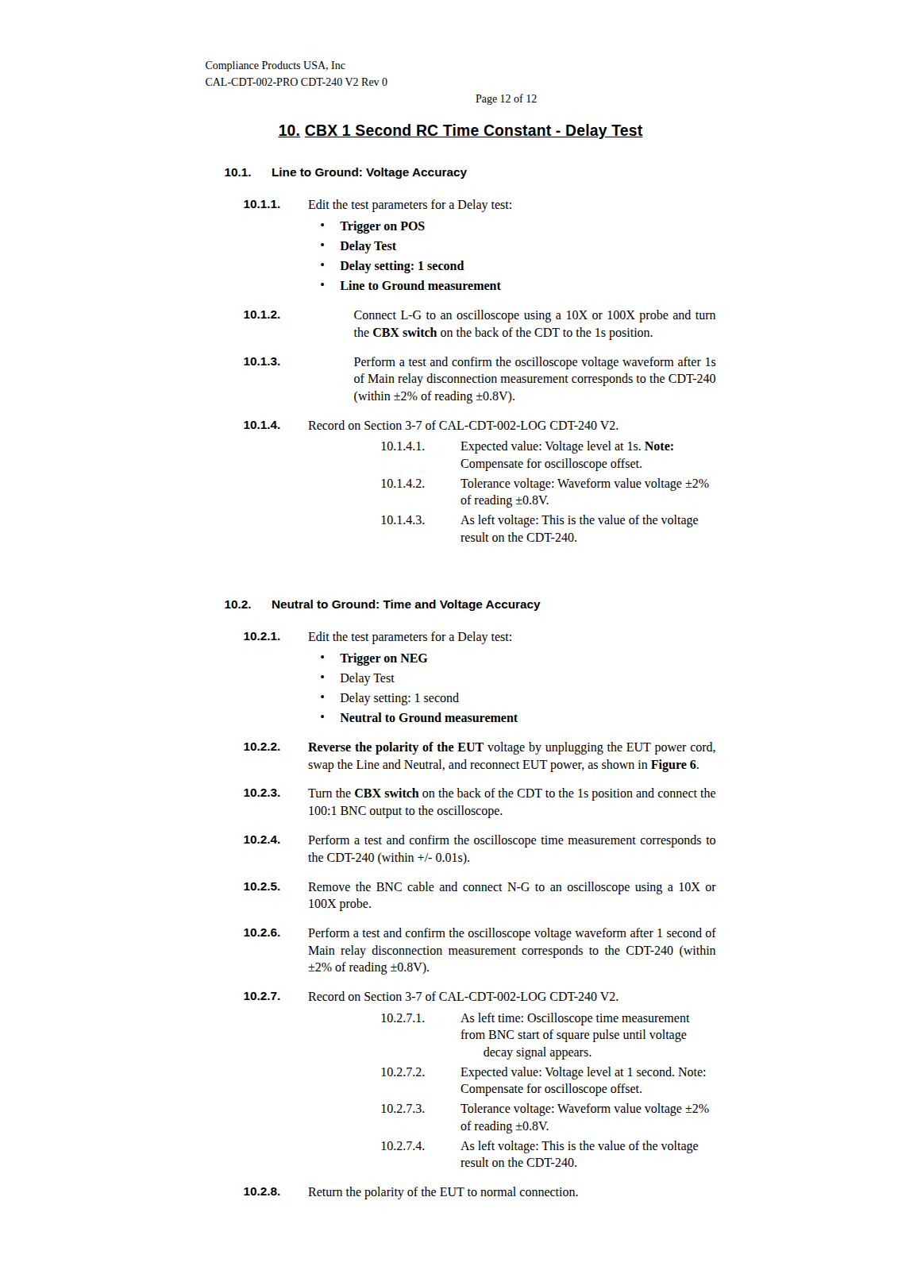Compliance Products USA, Inc CAL-CDT-002-PRO CDT-240 V2 Rev 0 Page 12 of 12
10. CBX 1 Second RC Time Constant - Delay Test
10.1. Line to Ground: Voltage Accuracy
10.1.1. Edit the test parameters for a Delay test:
Trigger on POS
Delay Test
Delay setting: 1 second
Line to Ground measurement
10.1.2. Connect L-G to an oscilloscope using a 10X or 100X probe and turn the CBX switch on the back of the CDT to the 1s position.
10.1.3. Perform a test and confirm the oscilloscope voltage waveform after 1s of Main relay disconnection measurement corresponds to the CDT-240 (within ±2% of reading ±0.8V).
10.1.4. Record on Section 3-7 of CAL-CDT-002-LOG CDT-240 V2.
10.1.4.1. Expected value: Voltage level at 1s. Note: Compensate for oscilloscope offset.
10.1.4.2. Tolerance voltage: Waveform value voltage ±2% of reading ±0.8V.
10.1.4.3. As left voltage: This is the value of the voltage result on the CDT-240.
10.2. Neutral to Ground: Time and Voltage Accuracy
10.2.1. Edit the test parameters for a Delay test:
Trigger on NEG
Delay Test
Delay setting: 1 second
Neutral to Ground measurement
10.2.2. Reverse the polarity of the EUT voltage by unplugging the EUT power cord, swap the Line and Neutral, and reconnect EUT power, as shown in Figure 6.
10.2.3. Turn the CBX switch on the back of the CDT to the 1s position and connect the 100:1 BNC output to the oscilloscope.
10.2.4. Perform a test and confirm the oscilloscope time measurement corresponds to the CDT-240 (within +/- 0.01s).
10.2.5. Remove the BNC cable and connect N-G to an oscilloscope using a 10X or 100X probe.
10.2.6. Perform a test and confirm the oscilloscope voltage waveform after 1 second of Main relay disconnection measurement corresponds to the CDT-240 (within ±2% of reading ±0.8V).
10.2.7. Record on Section 3-7 of CAL-CDT-002-LOG CDT-240 V2.
10.2.7.1. As left time: Oscilloscope time measurement from BNC start of square pulse until voltagedecay signal appears.
10.2.7.2. Expected value: Voltage level at 1 second. Note: Compensate for oscilloscope offset.
10.2.7.3. Tolerance voltage: Waveform value voltage ±2% of reading ±0.8V.
10.2.7.4. As left voltage: This is the value of the voltage result on the CDT-240.
10.2.8. Return the polarity of the EUT to normal connection.